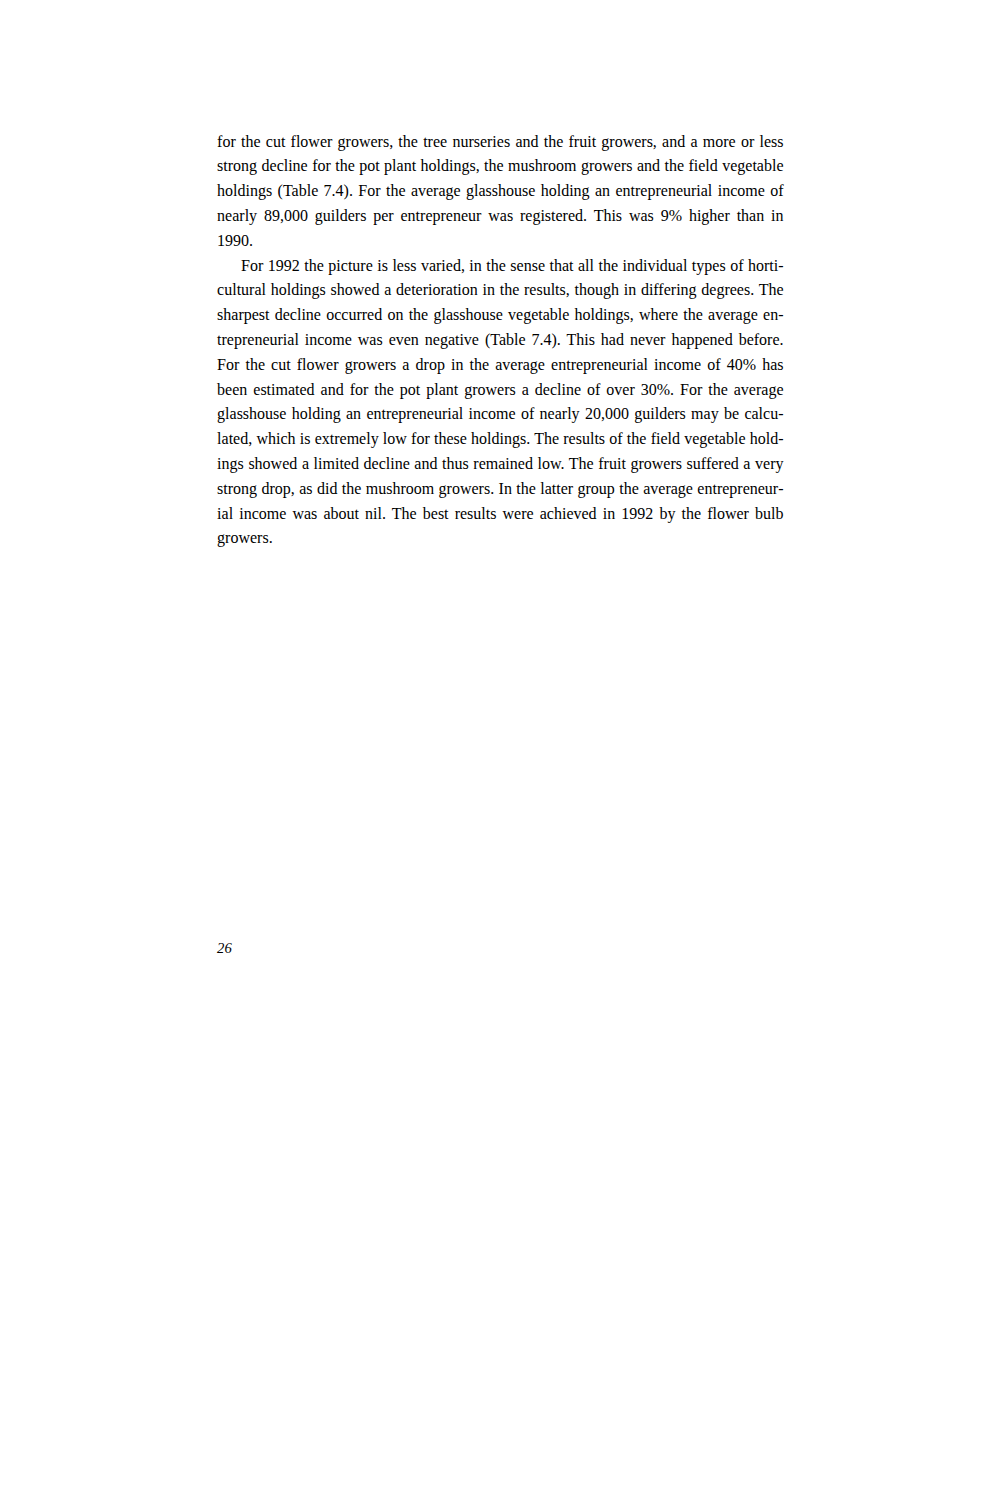for the cut flower growers, the tree nurseries and the fruit growers, and a more or less strong decline for the pot plant holdings, the mushroom growers and the field vegetable holdings (Table 7.4). For the average glasshouse holding an entrepreneurial income of nearly 89,000 guilders per entrepreneur was registered. This was 9% higher than in 1990.
For 1992 the picture is less varied, in the sense that all the individual types of horticultural holdings showed a deterioration in the results, though in differing degrees. The sharpest decline occurred on the glasshouse vegetable holdings, where the average entrepreneurial income was even negative (Table 7.4). This had never happened before. For the cut flower growers a drop in the average entrepreneurial income of 40% has been estimated and for the pot plant growers a decline of over 30%. For the average glasshouse holding an entrepreneurial income of nearly 20,000 guilders may be calculated, which is extremely low for these holdings. The results of the field vegetable holdings showed a limited decline and thus remained low. The fruit growers suffered a very strong drop, as did the mushroom growers. In the latter group the average entrepreneurial income was about nil. The best results were achieved in 1992 by the flower bulb growers.
26